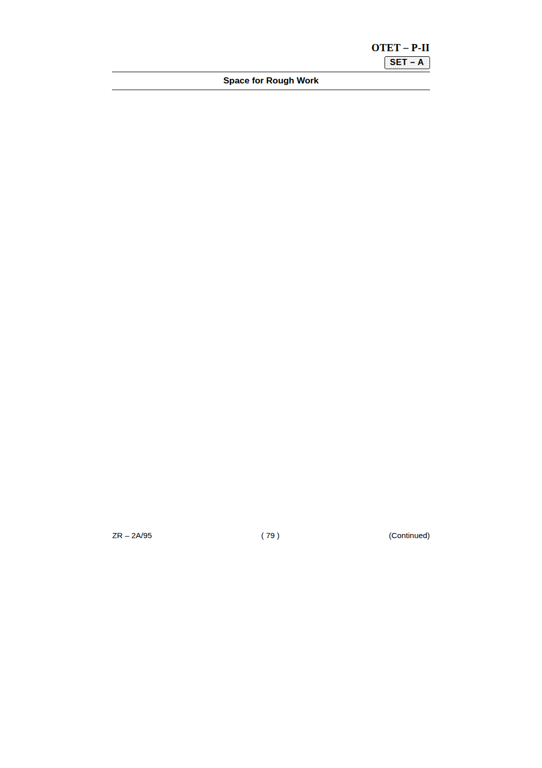OTET – P-II
SET – A
Space for Rough Work
ZR – 2A/95
( 79 )
(Continued)